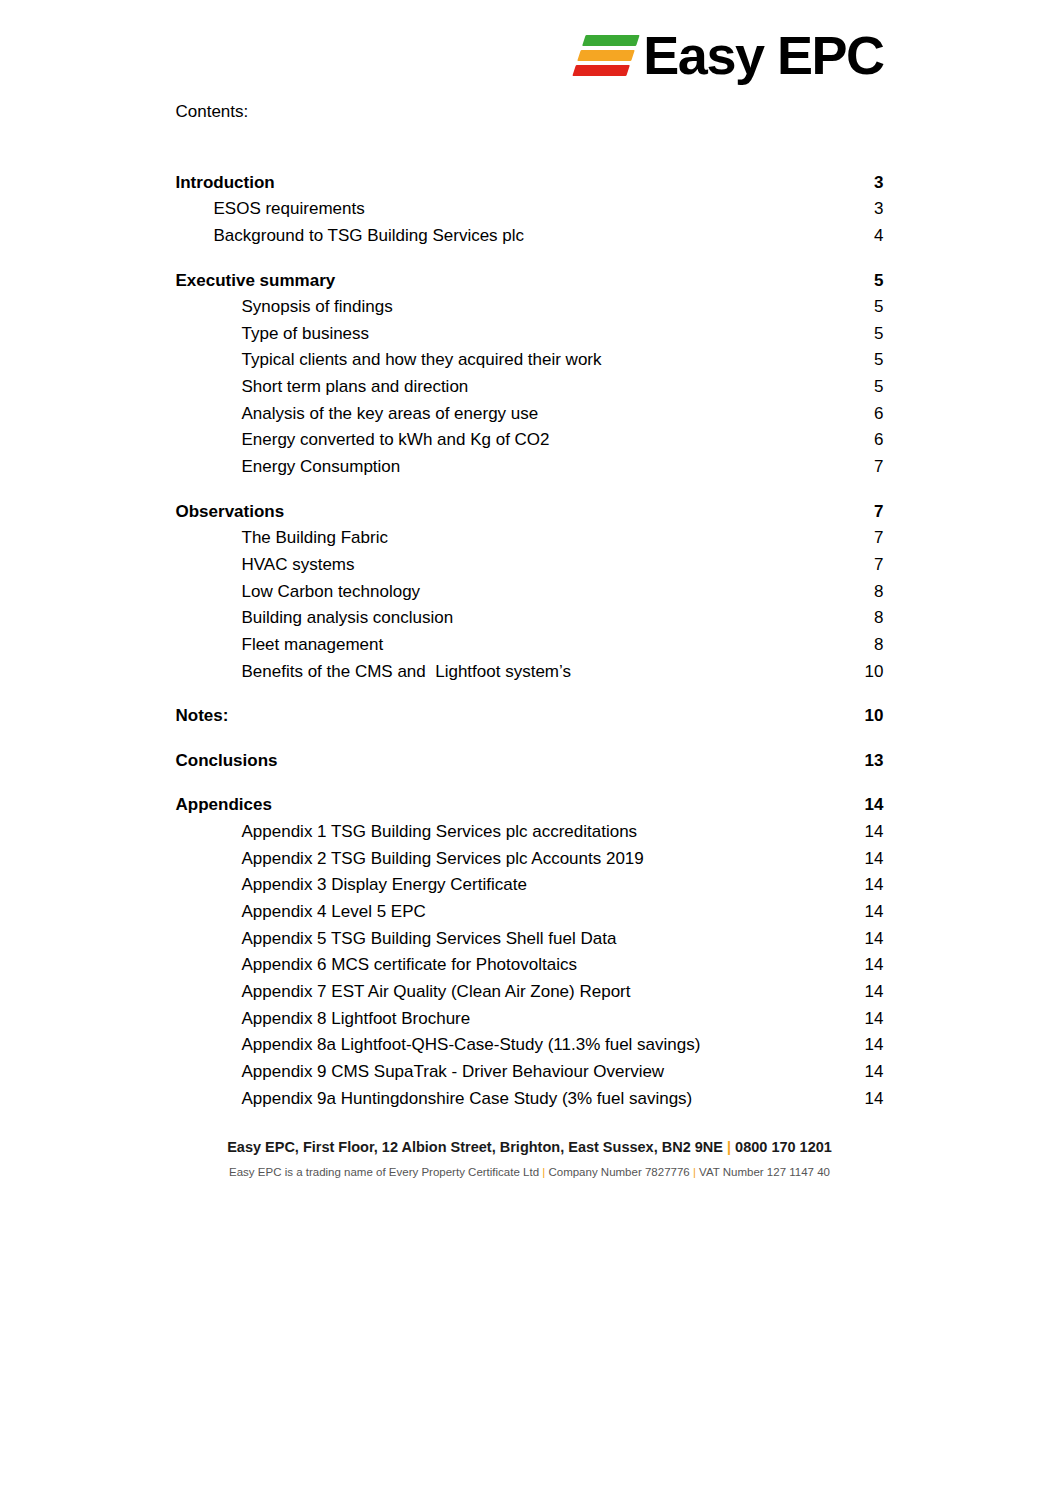Easy EPC
Contents:
Introduction 3
ESOS requirements 3
Background to TSG Building Services plc 4
Executive summary 5
Synopsis of findings 5
Type of business 5
Typical clients and how they acquired their work 5
Short term plans and direction 5
Analysis of the key areas of energy use 6
Energy converted to kWh and Kg of CO26
Energy Consumption 7
Observations 7
The Building Fabric 7
HVAC systems 7
Low Carbon technology 8
Building analysis conclusion 8
Fleet management 8
Benefits of the CMS and Lightfoot system’s 10
Notes: 10
Conclusions 13
Appendices 14
Appendix 1 TSG Building Services plc accreditations 14
Appendix 2 TSG Building Services plc Accounts 201914
Appendix 3 Display Energy Certificate 14
Appendix 4 Level 5 EPC 14
Appendix 5 TSG Building Services Shell fuel Data 14
Appendix 6 MCS certificate for Photovoltaics 14
Appendix 7 EST Air Quality (Clean Air Zone) Report 14
Appendix 8 Lightfoot Brochure 14
Appendix 8a Lightfoot-QHS-Case-Study (11.3% fuel savings) 14
Appendix 9 CMS SupaTrak - Driver Behaviour Overview 14
Appendix 9a Huntingdonshire Case Study (3% fuel savings) 14
Easy EPC, First Floor, 12 Albion Street, Brighton, East Sussex, BN2 9NE | 0800 170 1201
Easy EPC is a trading name of Every Property Certificate Ltd | Company Number 7827776 | VAT Number 127 1147 40